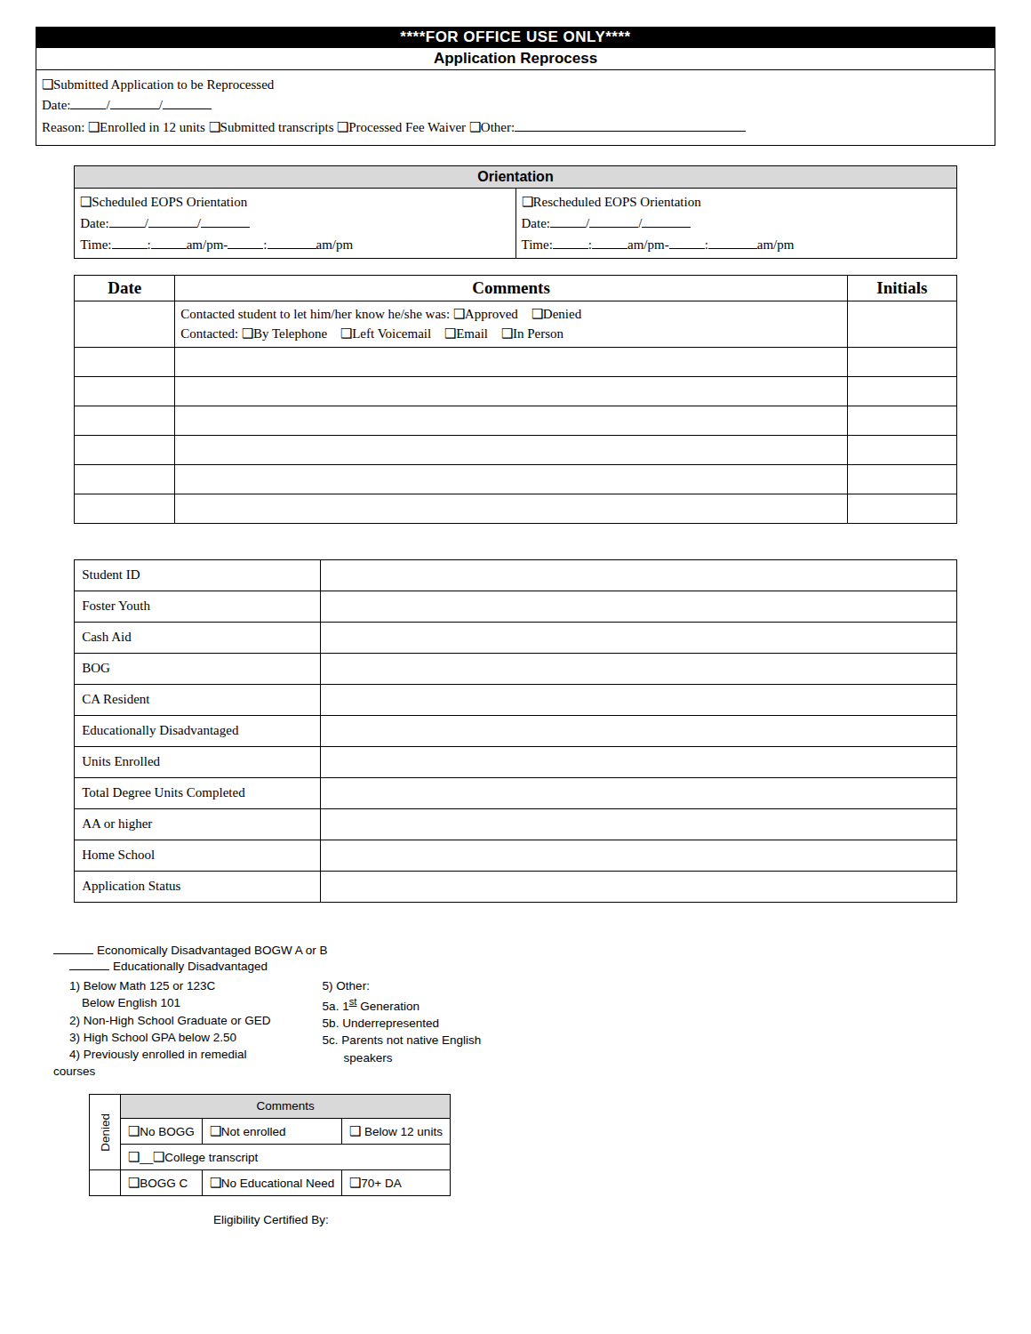****FOR OFFICE USE ONLY****
Application Reprocess
❑Submitted Application to be Reprocessed
Date: / /
Reason: ❑Enrolled in 12 units ❑Submitted transcripts ❑Processed Fee Waiver ❑Other:
| Orientation |
| --- |
| ❑ Scheduled EOPS Orientation Date: / / Time: : am/pm- : am/pm | ❑ Rescheduled EOPS Orientation Date: / / Time: : am/pm- : am/pm |
| Date | Comments | Initials |
| --- | --- | --- |
| | Contacted student to let him/her know he/she was: ❑ Approved ❑ Denied Contacted: ❑ By Telephone ❑ Left Voicemail ❑ Email ❑ In Person | |
| Student ID | |
| Foster Youth | |
| Cash Aid | |
| BOG | |
| CA Resident | |
| Educationally Disadvantaged | |
| Units Enrolled | |
| Total Degree Units Completed | |
| AA or higher | |
| Home School | |
| Application Status | |
Economically Disadvantaged BOGW A or B
Educationally Disadvantaged
1) Below Math 125 or 123C
Below English 101
2) Non-High School Graduate or GED
3) High School GPA below 2.50
4) Previously enrolled in remedial
courses
5) Other:
5a. 1st Generation
5b. Underrepresented
5c. Parents not native English
speakers
| Denied | Comments |
| ❑ No BOGG | ❑ Not enrolled | ❑ Below 12 units |
| ❑ __ ❑ College transcript |
| | ❑ BOGG C | ❑ No Educational Need | ❑ 70+ DA |
Eligibility Certified By: